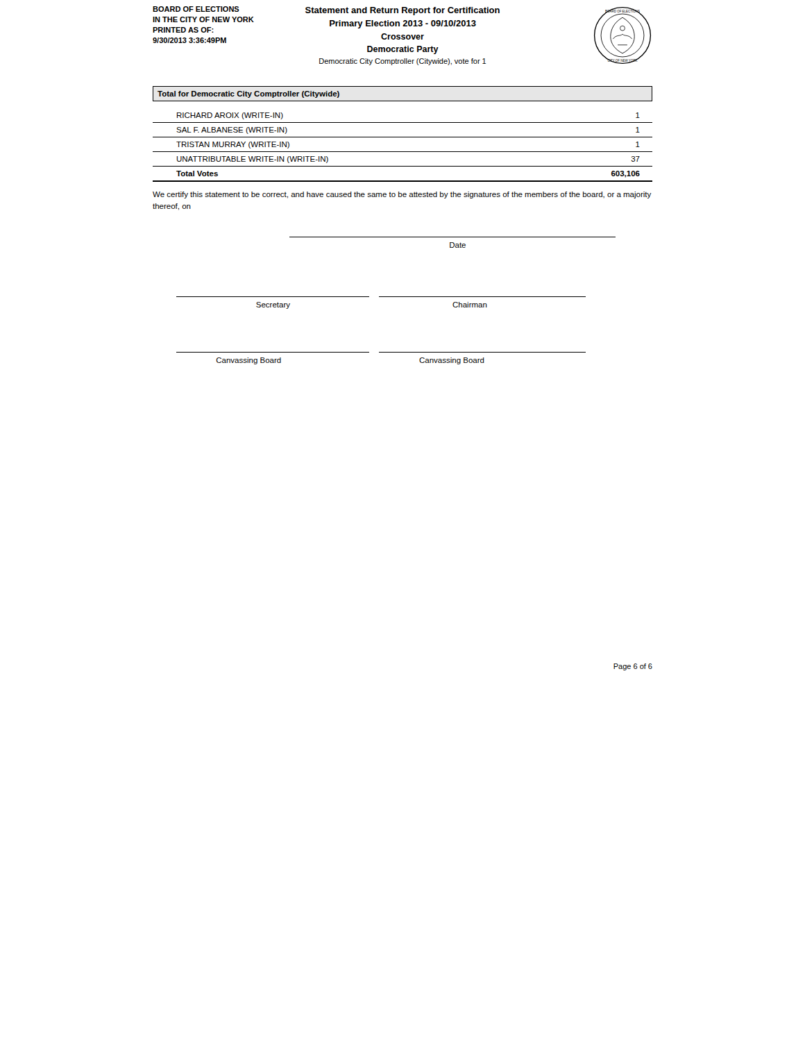BOARD OF ELECTIONS
IN THE CITY OF NEW YORK
PRINTED AS OF:
9/30/2013 3:36:49PM
Statement and Return Report for Certification
Primary Election 2013 - 09/10/2013
Crossover
Democratic Party
Democratic City Comptroller (Citywide), vote for 1
BOARD OF ELECTIONS CITY OF NEW YORK
Total for Democratic City Comptroller (Citywide)
| RICHARD AROIX (WRITE-IN) | 1 |
| SAL F. ALBANESE (WRITE-IN) | 1 |
| TRISTAN MURRAY (WRITE-IN) | 1 |
| UNATTRIBUTABLE WRITE-IN (WRITE-IN) | 37 |
| Total Votes | 603,106 |
We certify this statement to be correct, and have caused the same to be attested by the signatures of the members of the board, or a majority thereof, on
Date
Secretary
Chairman
Canvassing Board
Canvassing Board
Page 6 of 6